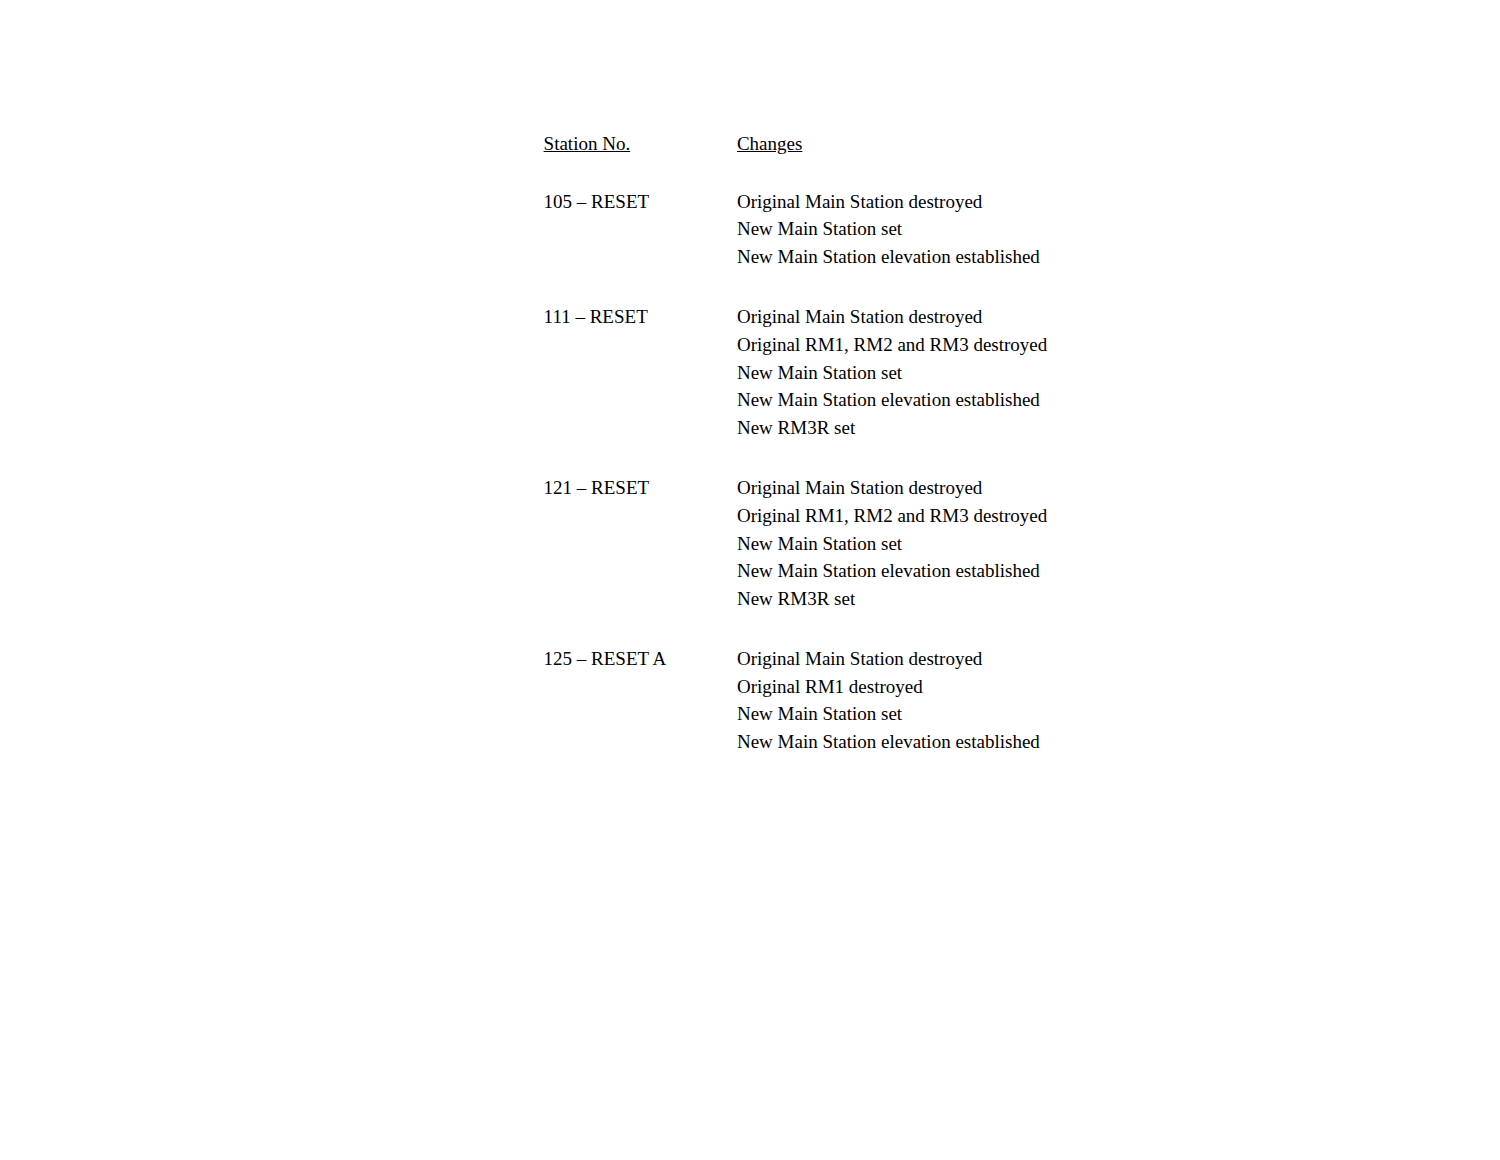| Station No. | Changes |
| --- | --- |
| 105 – RESET | Original Main Station destroyed New Main Station set New Main Station elevation established |
| 111 – RESET | Original Main Station destroyed Original RM1, RM2 and RM3 destroyed New Main Station set New Main Station elevation established New RM3R set |
| 121 – RESET | Original Main Station destroyed Original RM1, RM2 and RM3 destroyed New Main Station set New Main Station elevation established New RM3R set |
| 125 – RESET A | Original Main Station destroyed Original RM1 destroyed New Main Station set New Main Station elevation established |